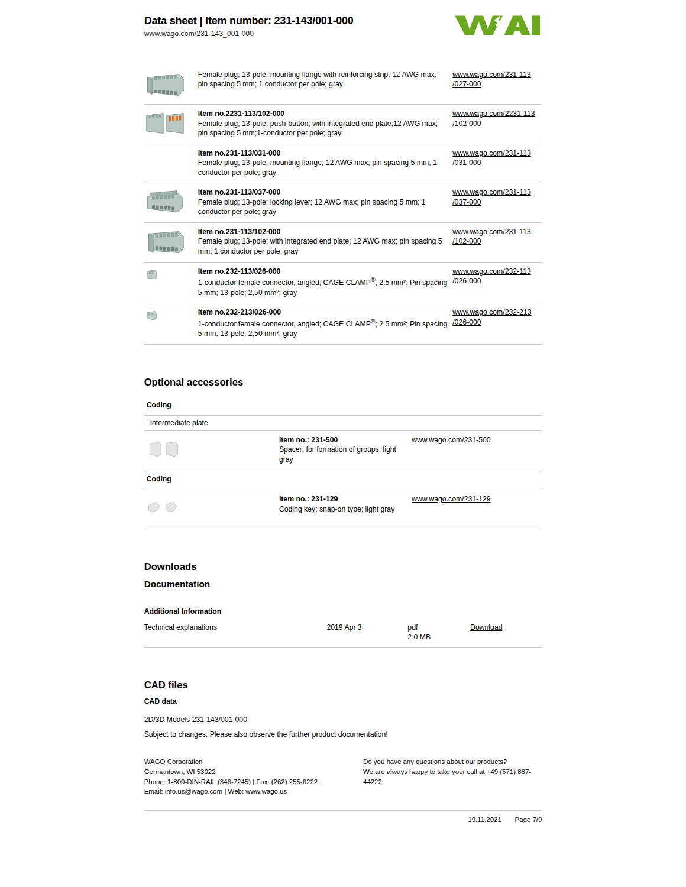Data sheet | Item number: 231-143/001-000
www.wago.com/231-143_001-000
| | Female plug; 13-pole; mounting flange with reinforcing strip; 12 AWG max; pin spacing 5 mm; 1 conductor per pole; gray | www.wago.com/231-113 /027-000 |
| | Item no.2231-113/102-000 Female plug; 13-pole; push-button; with integrated end plate;12 AWG max; pin spacing 5 mm;1-conductor per pole; gray | www.wago.com/2231-113 /102-000 |
| | Item no.231-113/031-000 Female plug; 13-pole; mounting flange; 12 AWG max; pin spacing 5 mm; 1 conductor per pole; gray | www.wago.com/231-113 /031-000 |
| | Item no.231-113/037-000 Female plug; 13-pole; locking lever; 12 AWG max; pin spacing 5 mm; 1 conductor per pole; gray | www.wago.com/231-113 /037-000 |
| | Item no.231-113/102-000 Female plug; 13-pole; with integrated end plate; 12 AWG max; pin spacing 5 mm; 1 conductor per pole; gray | www.wago.com/231-113 /102-000 |
| | Item no.232-113/026-000 1-conductor female connector, angled; CAGE CLAMP ® ; 2.5 mm²; Pin spacing 5 mm; 13-pole; 2,50 mm²; gray | www.wago.com/232-113 /026-000 |
| | Item no.232-213/026-000 1-conductor female connector, angled; CAGE CLAMP ® ; 2.5 mm²; Pin spacing 5 mm; 13-pole; 2,50 mm²; gray | www.wago.com/232-213 /026-000 |
Optional accessories
| Coding |
| Intermediate plate |
| | Item no.: 231-500 Spacer; for formation of groups; light gray | www.wago.com/231-500 |
| Coding |
| | Item no.: 231-129 Coding key; snap-on type; light gray | www.wago.com/231-129 |
Downloads
Documentation
Additional Information
| Technical explanations | 2019 Apr 3 | pdf 2.0 MB | Download |
CAD files
CAD data
2D/3D Models 231-143/001-000
Subject to changes. Please also observe the further product documentation!
WAGO Corporation
Germantown, WI 53022
Phone: 1-800-DIN-RAIL (346-7245) | Fax: (262) 255-6222
Email: info.us@wago.com | Web: www.wago.us
Do you have any questions about our products?
We are always happy to take your call at +49 (571) 887-44222.
19.11.2021 Page 7/9